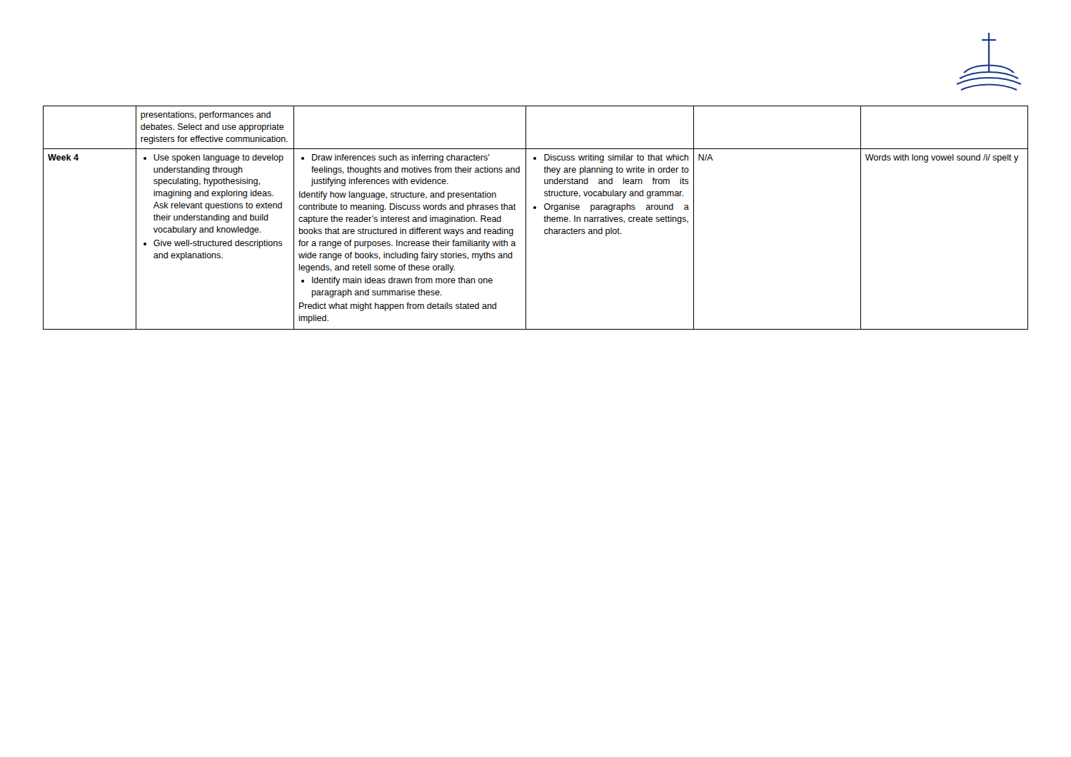| | presentations, performances and debates. Select and use appropriate registers for effective communication. | | | | |
| Week 4 | Use spoken language to develop understanding through speculating, hypothesising, imagining and exploring ideas. Ask relevant questions to extend their understanding and build vocabulary and knowledge. Give well-structured descriptions and explanations. | Draw inferences such as inferring characters' feelings, thoughts and motives from their actions and justifying inferences with evidence. Identify how language, structure, and presentation contribute to meaning. Discuss words and phrases that capture the reader’s interest and imagination. Read books that are structured in different ways and reading for a range of purposes. Increase their familiarity with a wide range of books, including fairy stories, myths and legends, and retell some of these orally. Identify main ideas drawn from more than one paragraph and summarise these. Predict what might happen from details stated and implied. | Discuss writing similar to that which they are planning to write in order to understand and learn from its structure, vocabulary and grammar. Organise paragraphs around a theme. In narratives, create settings, characters and plot. | N/A | Words with long vowel sound /i/ spelt y |